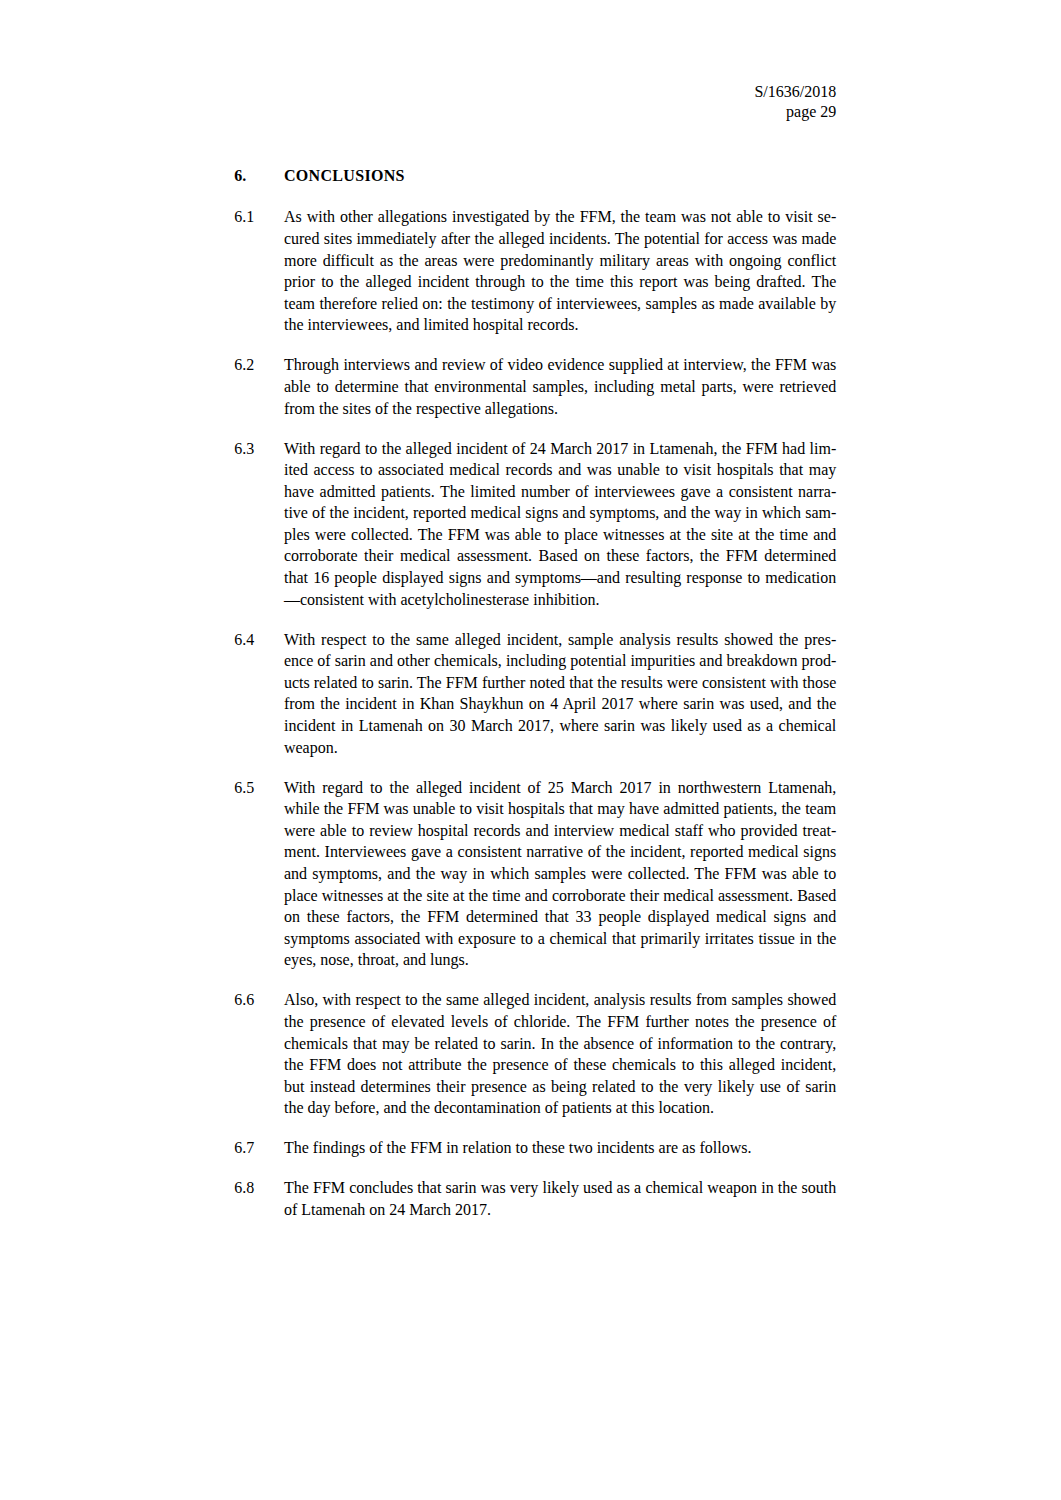S/1636/2018 page 29
6. CONCLUSIONS
6.1
As with other allegations investigated by the FFM, the team was not able to visit secured sites immediately after the alleged incidents. The potential for access was made more difficult as the areas were predominantly military areas with ongoing conflict prior to the alleged incident through to the time this report was being drafted. The team therefore relied on: the testimony of interviewees, samples as made available by the interviewees, and limited hospital records.
6.2
Through interviews and review of video evidence supplied at interview, the FFM was able to determine that environmental samples, including metal parts, were retrieved from the sites of the respective allegations.
6.3
With regard to the alleged incident of 24 March 2017 in Ltamenah, the FFM had limited access to associated medical records and was unable to visit hospitals that may have admitted patients. The limited number of interviewees gave a consistent narrative of the incident, reported medical signs and symptoms, and the way in which samples were collected. The FFM was able to place witnesses at the site at the time and corroborate their medical assessment. Based on these factors, the FFM determined that 16 people displayed signs and symptoms—and resulting response to medication—consistent with acetylcholinesterase inhibition.
6.4
With respect to the same alleged incident, sample analysis results showed the presence of sarin and other chemicals, including potential impurities and breakdown products related to sarin. The FFM further noted that the results were consistent with those from the incident in Khan Shaykhun on 4 April 2017 where sarin was used, and the incident in Ltamenah on 30 March 2017, where sarin was likely used as a chemical weapon.
6.5
With regard to the alleged incident of 25 March 2017 in northwestern Ltamenah, while the FFM was unable to visit hospitals that may have admitted patients, the team were able to review hospital records and interview medical staff who provided treatment. Interviewees gave a consistent narrative of the incident, reported medical signs and symptoms, and the way in which samples were collected. The FFM was able to place witnesses at the site at the time and corroborate their medical assessment. Based on these factors, the FFM determined that 33 people displayed medical signs and symptoms associated with exposure to a chemical that primarily irritates tissue in the eyes, nose, throat, and lungs.
6.6
Also, with respect to the same alleged incident, analysis results from samples showed the presence of elevated levels of chloride. The FFM further notes the presence of chemicals that may be related to sarin. In the absence of information to the contrary, the FFM does not attribute the presence of these chemicals to this alleged incident, but instead determines their presence as being related to the very likely use of sarin the day before, and the decontamination of patients at this location.
6.7
The findings of the FFM in relation to these two incidents are as follows.
6.8
The FFM concludes that sarin was very likely used as a chemical weapon in the south of Ltamenah on 24 March 2017.